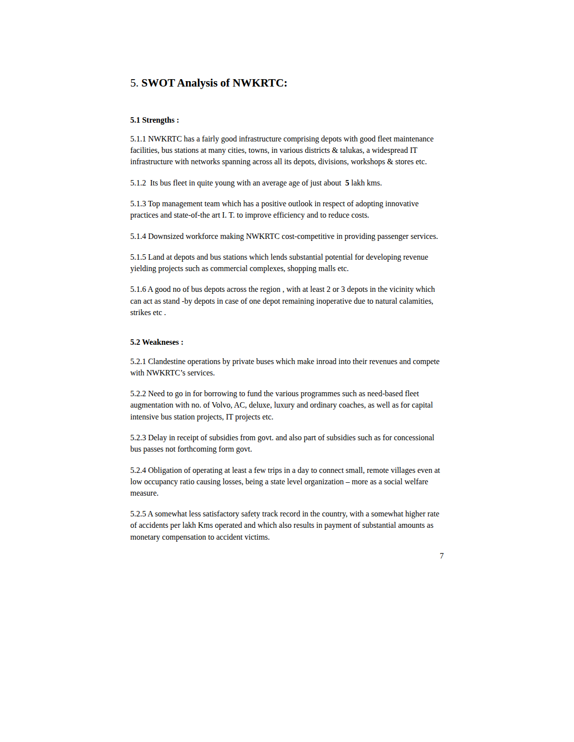5. SWOT Analysis of NWKRTC:
5.1 Strengths :
5.1.1 NWKRTC has a fairly good infrastructure comprising depots with good fleet maintenance facilities, bus stations at many cities, towns, in various districts & talukas, a widespread IT infrastructure with networks spanning across all its depots, divisions, workshops & stores etc.
5.1.2 Its bus fleet in quite young with an average age of just about 5 lakh kms.
5.1.3 Top management team which has a positive outlook in respect of adopting innovative practices and state-of-the art I. T. to improve efficiency and to reduce costs.
5.1.4 Downsized workforce making NWKRTC cost-competitive in providing passenger services.
5.1.5 Land at depots and bus stations which lends substantial potential for developing revenue yielding projects such as commercial complexes, shopping malls etc.
5.1.6 A good no of bus depots across the region , with at least 2 or 3 depots in the vicinity which can act as stand -by depots in case of one depot remaining inoperative due to natural calamities, strikes etc .
5.2 Weakneses :
5.2.1 Clandestine operations by private buses which make inroad into their revenues and compete with NWKRTC’s services.
5.2.2 Need to go in for borrowing to fund the various programmes such as need-based fleet augmentation with no. of Volvo, AC, deluxe, luxury and ordinary coaches, as well as for capital intensive bus station projects, IT projects etc.
5.2.3 Delay in receipt of subsidies from govt. and also part of subsidies such as for concessional bus passes not forthcoming form govt.
5.2.4 Obligation of operating at least a few trips in a day to connect small, remote villages even at low occupancy ratio causing losses, being a state level organization – more as a social welfare measure.
5.2.5 A somewhat less satisfactory safety track record in the country, with a somewhat higher rate of accidents per lakh Kms operated and which also results in payment of substantial amounts as monetary compensation to accident victims.
7